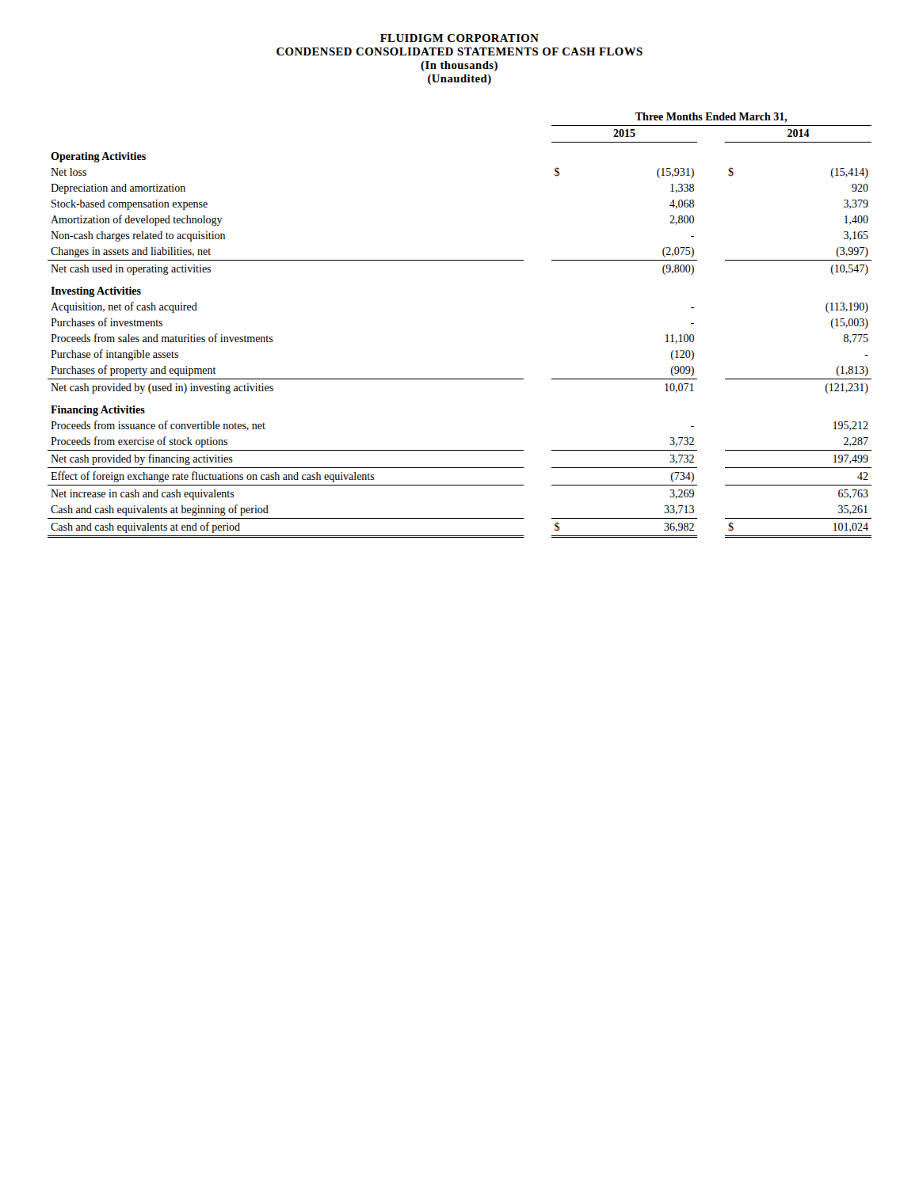FLUIDIGM CORPORATION
CONDENSED CONSOLIDATED STATEMENTS OF CASH FLOWS
(In thousands)
(Unaudited)
| | | Three Months Ended March 31, |
| | | 2015 | | 2014 |
| Operating Activities | |
| Net loss | | $ | (15,931) | | $ | (15,414) |
| Depreciation and amortization | | | 1,338 | | | 920 |
| Stock-based compensation expense | | | 4,068 | | | 3,379 |
| Amortization of developed technology | | | 2,800 | | | 1,400 |
| Non-cash charges related to acquisition | | | - | | | 3,165 |
| Changes in assets and liabilities, net | | | (2,075) | | | (3,997) |
| Net cash used in operating activities | | | (9,800) | | | (10,547) |
| Investing Activities | |
| Acquisition, net of cash acquired | | | - | | | (113,190) |
| Purchases of investments | | | - | | | (15,003) |
| Proceeds from sales and maturities of investments | | | 11,100 | | | 8,775 |
| Purchase of intangible assets | | | (120) | | | - |
| Purchases of property and equipment | | | (909) | | | (1,813) |
| Net cash provided by (used in) investing activities | | | 10,071 | | | (121,231) |
| Financing Activities | |
| Proceeds from issuance of convertible notes, net | | | - | | | 195,212 |
| Proceeds from exercise of stock options | | | 3,732 | | | 2,287 |
| Net cash provided by financing activities | | | 3,732 | | | 197,499 |
| Effect of foreign exchange rate fluctuations on cash and cash equivalents | | | (734) | | | 42 |
| Net increase in cash and cash equivalents | | | 3,269 | | | 65,763 |
| Cash and cash equivalents at beginning of period | | | 33,713 | | | 35,261 |
| Cash and cash equivalents at end of period | | $ | 36,982 | | $ | 101,024 |